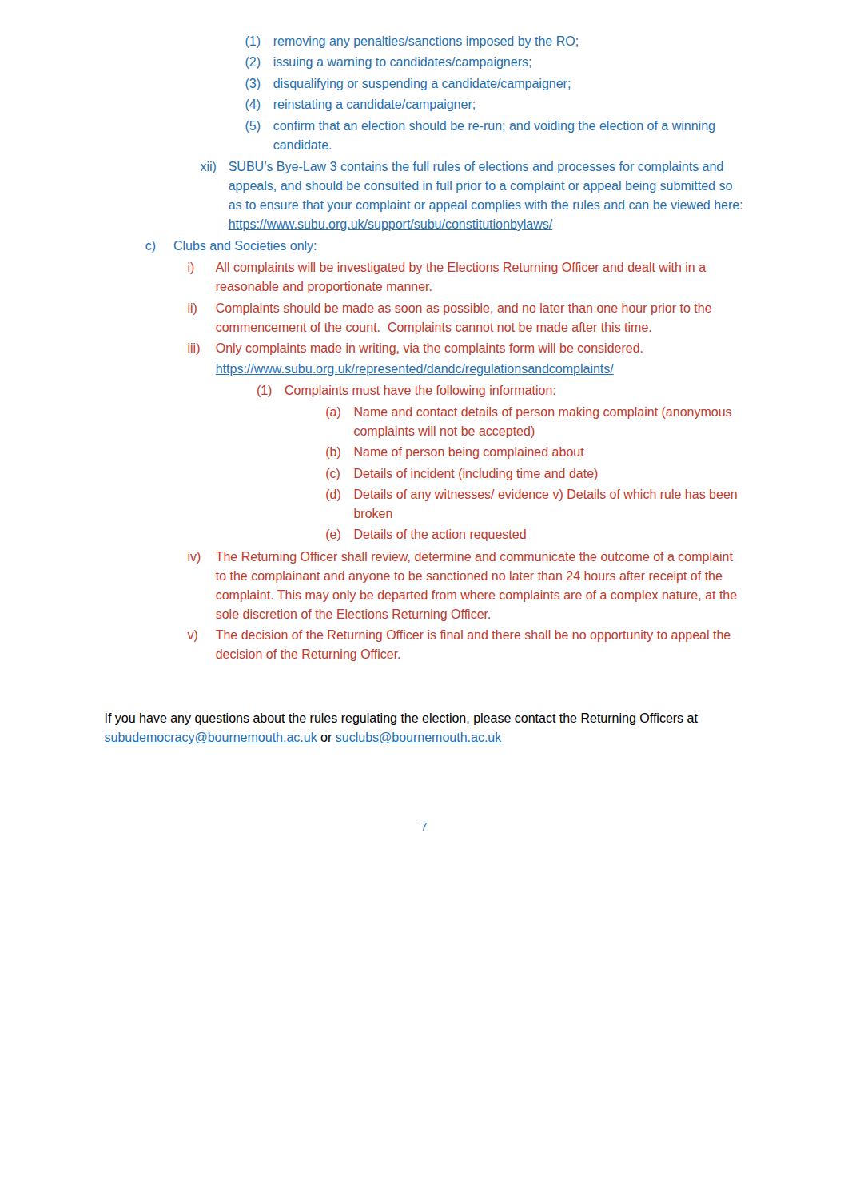(1) removing any penalties/sanctions imposed by the RO;
(2) issuing a warning to candidates/campaigners;
(3) disqualifying or suspending a candidate/campaigner;
(4) reinstating a candidate/campaigner;
(5) confirm that an election should be re-run; and voiding the election of a winning candidate.
xii) SUBU’s Bye-Law 3 contains the full rules of elections and processes for complaints and appeals, and should be consulted in full prior to a complaint or appeal being submitted so as to ensure that your complaint or appeal complies with the rules and can be viewed here: https://www.subu.org.uk/support/subu/constitutionbylaws/
c) Clubs and Societies only:
i) All complaints will be investigated by the Elections Returning Officer and dealt with in a reasonable and proportionate manner.
ii) Complaints should be made as soon as possible, and no later than one hour prior to the commencement of the count. Complaints cannot not be made after this time.
iii) Only complaints made in writing, via the complaints form will be considered.
https://www.subu.org.uk/represented/dandc/regulationsandcomplaints/
(1) Complaints must have the following information:
(a) Name and contact details of person making complaint (anonymous complaints will not be accepted)
(b) Name of person being complained about
(c) Details of incident (including time and date)
(d) Details of any witnesses/ evidence v) Details of which rule has been broken
(e) Details of the action requested
iv) The Returning Officer shall review, determine and communicate the outcome of a complaint to the complainant and anyone to be sanctioned no later than 24 hours after receipt of the complaint. This may only be departed from where complaints are of a complex nature, at the sole discretion of the Elections Returning Officer.
v) The decision of the Returning Officer is final and there shall be no opportunity to appeal the decision of the Returning Officer.
If you have any questions about the rules regulating the election, please contact the Returning Officers at subudemocracy@bournemouth.ac.uk or suclubs@bournemouth.ac.uk
7